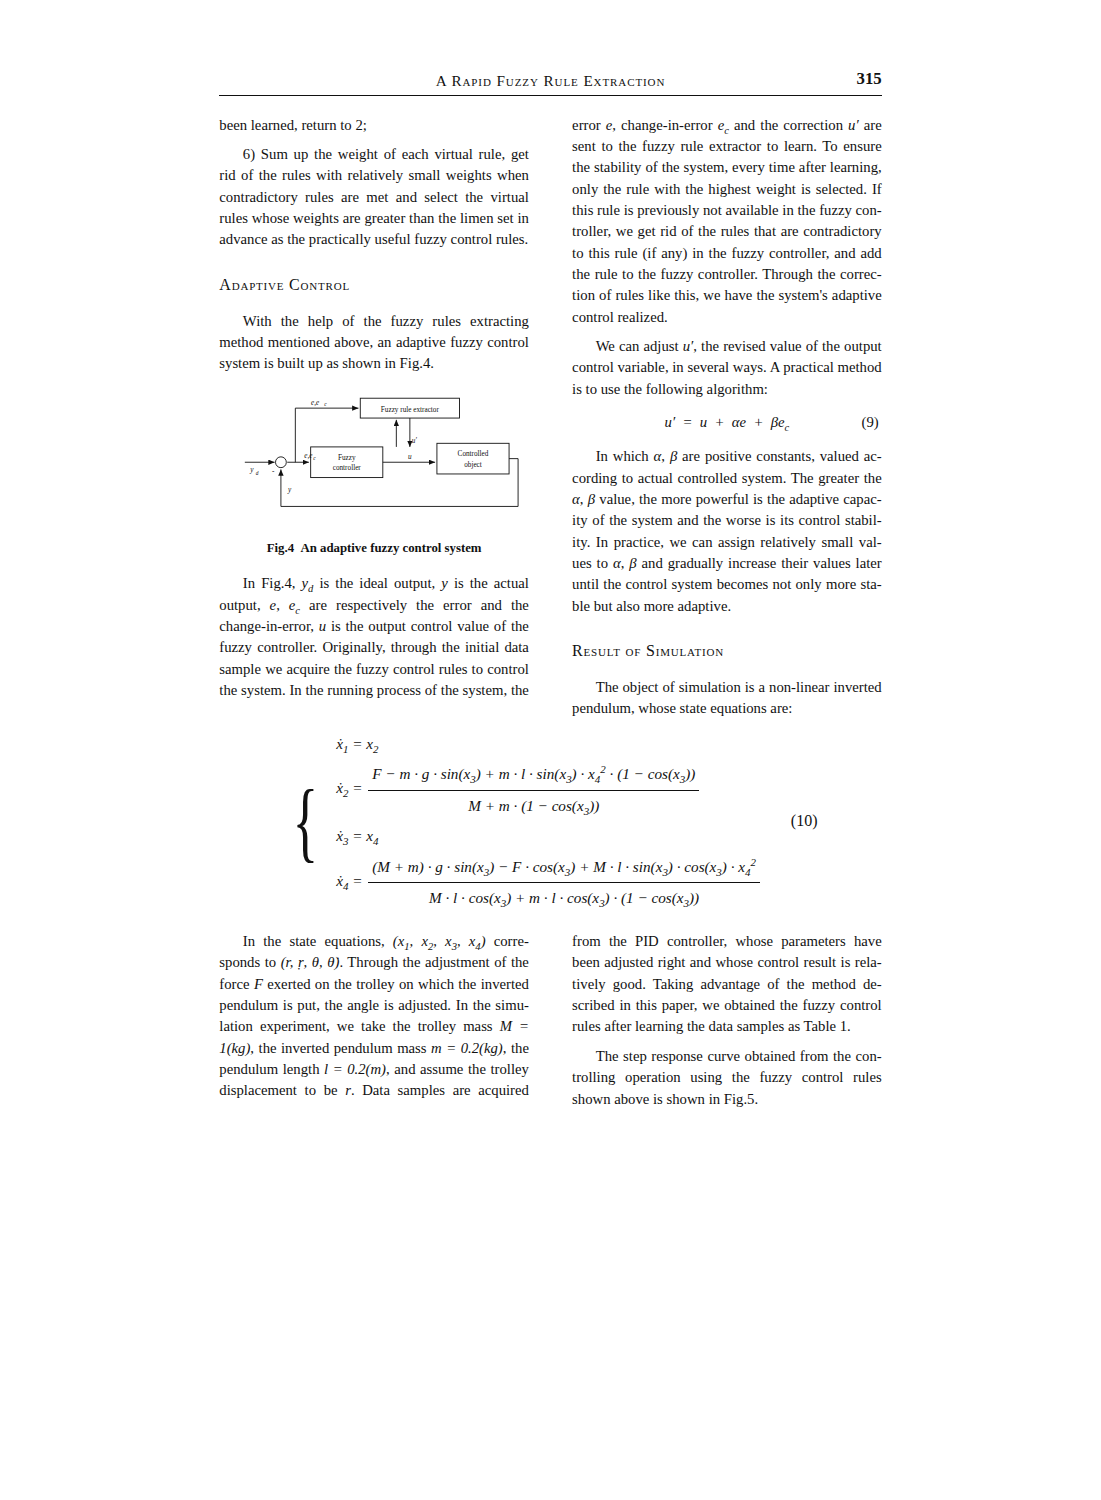A Rapid Fuzzy Rule Extraction 315
been learned, return to 2;
6) Sum up the weight of each virtual rule, get rid of the rules with relatively small weights when contradictory rules are met and select the virtual rules whose weights are greater than the limen set in advance as the practically useful fuzzy control rules.
Adaptive Control
With the help of the fuzzy rules extracting method mentioned above, an adaptive fuzzy control system is built up as shown in Fig.4.
Fuzzy rule extractor Fuzzy controller Controlled object e,e c u′ u y d - e,e c y
Fig.4 An adaptive fuzzy control system
In Fig.4, yd is the ideal output, y is the actual output, e, ec are respectively the error and the change-in-error, u is the output control value of the fuzzy controller. Originally, through the initial data sample we acquire the fuzzy control rules to control the system. In the running process of the system, the error e, change-in-error ec and the correction u′ are sent to the fuzzy rule extractor to learn. To ensure the stability of the system, every time after learning, only the rule with the highest weight is selected. If this rule is previously not available in the fuzzy controller, we get rid of the rules that are contradictory to this rule (if any) in the fuzzy controller, and add the rule to the fuzzy controller. Through the correction of rules like this, we have the system's adaptive control realized.
We can adjust u′, the revised value of the output control variable, in several ways. A practical method is to use the following algorithm:
u′ = u + αe + βec (9)
In which α, β are positive constants, valued according to actual controlled system. The greater the α, β value, the more powerful is the adaptive capacity of the system and the worse is its control stability. In practice, we can assign relatively small values to α, β and gradually increase their values later until the control system becomes not only more stable but also more adaptive.
Result of Simulation
The object of simulation is a non-linear inverted pendulum, whose state equations are:
{
ẋ1 = x2
ẋ2 = F − m · g · sin(x3) + m · l · sin(x3) · x42 · (1 − cos(x3)) M + m · (1 − cos(x3))
ẋ3 = x4
ẋ4 = (M + m) · g · sin(x3) − F · cos(x3) + M · l · sin(x3) · cos(x3) · x42 M · l · cos(x3) + m · l · cos(x3) · (1 − cos(x3))
(10)
In the state equations, (x1, x2, x3, x4) corresponds to (r, ṛ, θ, θ̇). Through the adjustment of the force F exerted on the trolley on which the inverted pendulum is put, the angle is adjusted. In the simulation experiment, we take the trolley mass M = 1(kg), the inverted pendulum mass m = 0.2(kg), the pendulum length l = 0.2(m), and assume the trolley displacement to be r. Data samples are acquired from the PID controller, whose parameters have been adjusted right and whose control result is relatively good. Taking advantage of the method described in this paper, we obtained the fuzzy control rules after learning the data samples as Table 1.
The step response curve obtained from the controlling operation using the fuzzy control rules shown above is shown in Fig.5.